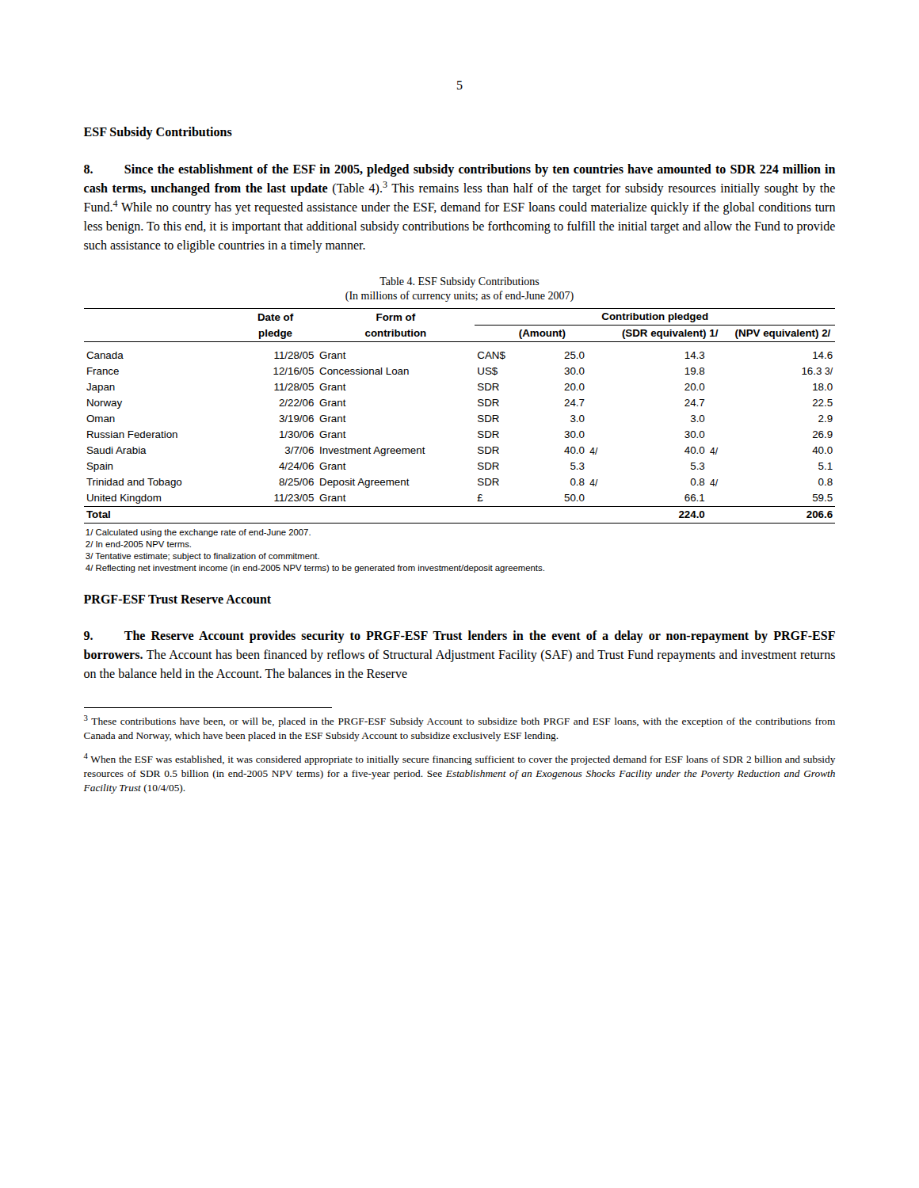5
ESF Subsidy Contributions
8. Since the establishment of the ESF in 2005, pledged subsidy contributions by ten countries have amounted to SDR 224 million in cash terms, unchanged from the last update (Table 4).3 This remains less than half of the target for subsidy resources initially sought by the Fund.4 While no country has yet requested assistance under the ESF, demand for ESF loans could materialize quickly if the global conditions turn less benign. To this end, it is important that additional subsidy contributions be forthcoming to fulfill the initial target and allow the Fund to provide such assistance to eligible countries in a timely manner.
Table 4. ESF Subsidy Contributions
(In millions of currency units; as of end-June 2007)
| | Date of | Form of | Contribution pledged |
| --- | --- | --- | --- |
| | pledge | contribution | (Amount) | (SDR equivalent) 1/ | (NPV equivalent) 2/ |
| Canada | 11/28/05 | Grant | CAN$ | 25.0 | | 14.3 | | 14.6 |
| France | 12/16/05 | Concessional Loan | US$ | 30.0 | | 19.8 | | 16.3 3/ |
| Japan | 11/28/05 | Grant | SDR | 20.0 | | 20.0 | | 18.0 |
| Norway | 2/22/06 | Grant | SDR | 24.7 | | 24.7 | | 22.5 |
| Oman | 3/19/06 | Grant | SDR | 3.0 | | 3.0 | | 2.9 |
| Russian Federation | 1/30/06 | Grant | SDR | 30.0 | | 30.0 | | 26.9 |
| Saudi Arabia | 3/7/06 | Investment Agreement | SDR | 40.0 | 4/ | 40.0 | 4/ | 40.0 |
| Spain | 4/24/06 | Grant | SDR | 5.3 | | 5.3 | | 5.1 |
| Trinidad and Tobago | 8/25/06 | Deposit Agreement | SDR | 0.8 | 4/ | 0.8 | 4/ | 0.8 |
| United Kingdom | 11/23/05 | Grant | £ | 50.0 | | 66.1 | | 59.5 |
| Total | | | | | | 224.0 | | 206.6 |
1/ Calculated using the exchange rate of end-June 2007.
2/ In end-2005 NPV terms.
3/ Tentative estimate; subject to finalization of commitment.
4/ Reflecting net investment income (in end-2005 NPV terms) to be generated from investment/deposit agreements.
PRGF-ESF Trust Reserve Account
9. The Reserve Account provides security to PRGF-ESF Trust lenders in the event of a delay or non-repayment by PRGF-ESF borrowers. The Account has been financed by reflows of Structural Adjustment Facility (SAF) and Trust Fund repayments and investment returns on the balance held in the Account. The balances in the Reserve
3 These contributions have been, or will be, placed in the PRGF-ESF Subsidy Account to subsidize both PRGF and ESF loans, with the exception of the contributions from Canada and Norway, which have been placed in the ESF Subsidy Account to subsidize exclusively ESF lending.
4 When the ESF was established, it was considered appropriate to initially secure financing sufficient to cover the projected demand for ESF loans of SDR 2 billion and subsidy resources of SDR 0.5 billion (in end-2005 NPV terms) for a five-year period. See Establishment of an Exogenous Shocks Facility under the Poverty Reduction and Growth Facility Trust (10/4/05).